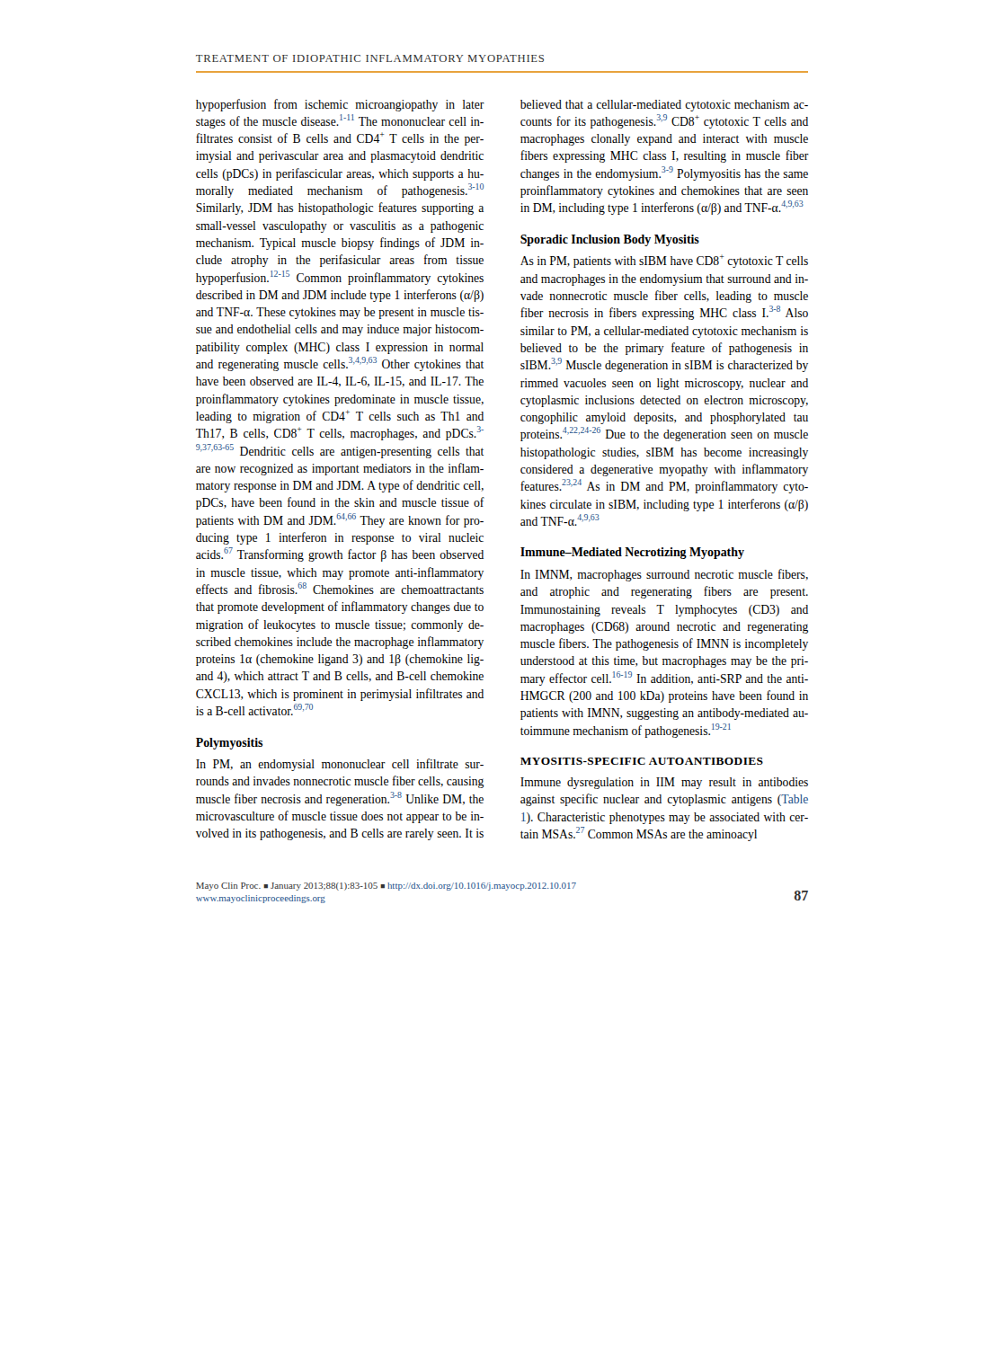Treatment of Idiopathic Inflammatory Myopathies
hypoperfusion from ischemic microangiopathy in later stages of the muscle disease.1-11 The mononuclear cell infiltrates consist of B cells and CD4+ T cells in the perimysial and perivascular area and plasmacytoid dendritic cells (pDCs) in perifascicular areas, which supports a humorally mediated mechanism of pathogenesis.3-10 Similarly, JDM has histopathologic features supporting a small-vessel vasculopathy or vasculitis as a pathogenic mechanism. Typical muscle biopsy findings of JDM include atrophy in the perifasicular areas from tissue hypoperfusion.12-15 Common proinflammatory cytokines described in DM and JDM include type 1 interferons (α/β) and TNF-α. These cytokines may be present in muscle tissue and endothelial cells and may induce major histocompatibility complex (MHC) class I expression in normal and regenerating muscle cells.3,4,9,63 Other cytokines that have been observed are IL-4, IL-6, IL-15, and IL-17. The proinflammatory cytokines predominate in muscle tissue, leading to migration of CD4+ T cells such as Th1 and Th17, B cells, CD8+ T cells, macrophages, and pDCs.3-9,37,63-65 Dendritic cells are antigen-presenting cells that are now recognized as important mediators in the inflammatory response in DM and JDM. A type of dendritic cell, pDCs, have been found in the skin and muscle tissue of patients with DM and JDM.64,66 They are known for producing type 1 interferon in response to viral nucleic acids.67 Transforming growth factor β has been observed in muscle tissue, which may promote anti-inflammatory effects and fibrosis.68 Chemokines are chemoattractants that promote development of inflammatory changes due to migration of leukocytes to muscle tissue; commonly described chemokines include the macrophage inflammatory proteins 1α (chemokine ligand 3) and 1β (chemokine ligand 4), which attract T and B cells, and B-cell chemokine CXCL13, which is prominent in perimysial infiltrates and is a B-cell activator.69,70
Polymyositis
In PM, an endomysial mononuclear cell infiltrate surrounds and invades nonnecrotic muscle fiber cells, causing muscle fiber necrosis and regeneration.3-8 Unlike DM, the microvasculture of muscle tissue does not appear to be involved in its pathogenesis, and B cells are rarely seen. It is believed that a cellular-mediated cytotoxic mechanism accounts for its pathogenesis.3,9 CD8+ cytotoxic T cells and macrophages clonally expand and interact with muscle fibers expressing MHC class I, resulting in muscle fiber changes in the endomysium.3-9 Polymyositis has the same proinflammatory cytokines and chemokines that are seen in DM, including type 1 interferons (α/β) and TNF-α.4,9,63
Sporadic Inclusion Body Myositis
As in PM, patients with sIBM have CD8+ cytotoxic T cells and macrophages in the endomysium that surround and invade nonnecrotic muscle fiber cells, leading to muscle fiber necrosis in fibers expressing MHC class I.3-8 Also similar to PM, a cellular-mediated cytotoxic mechanism is believed to be the primary feature of pathogenesis in sIBM.3,9 Muscle degeneration in sIBM is characterized by rimmed vacuoles seen on light microscopy, nuclear and cytoplasmic inclusions detected on electron microscopy, congophilic amyloid deposits, and phosphorylated tau proteins.4,22,24-26 Due to the degeneration seen on muscle histopathologic studies, sIBM has become increasingly considered a degenerative myopathy with inflammatory features.23,24 As in DM and PM, proinflammatory cytokines circulate in sIBM, including type 1 interferons (α/β) and TNF-α.4,9,63
Immune–Mediated Necrotizing Myopathy
In IMNM, macrophages surround necrotic muscle fibers, and atrophic and regenerating fibers are present. Immunostaining reveals T lymphocytes (CD3) and macrophages (CD68) around necrotic and regenerating muscle fibers. The pathogenesis of IMNN is incompletely understood at this time, but macrophages may be the primary effector cell.16-19 In addition, anti-SRP and the anti-HMGCR (200 and 100 kDa) proteins have been found in patients with IMNN, suggesting an antibody-mediated autoimmune mechanism of pathogenesis.19-21
Myositis-Specific Autoantibodies
Immune dysregulation in IIM may result in antibodies against specific nuclear and cytoplasmic antigens (Table 1). Characteristic phenotypes may be associated with certain MSAs.27 Common MSAs are the aminoacyl
Mayo Clin Proc. ■ January 2013;88(1):83-105 ■ http://dx.doi.org/10.1016/j.mayocp.2012.10.017
www.mayoclinicproceedings.org
87